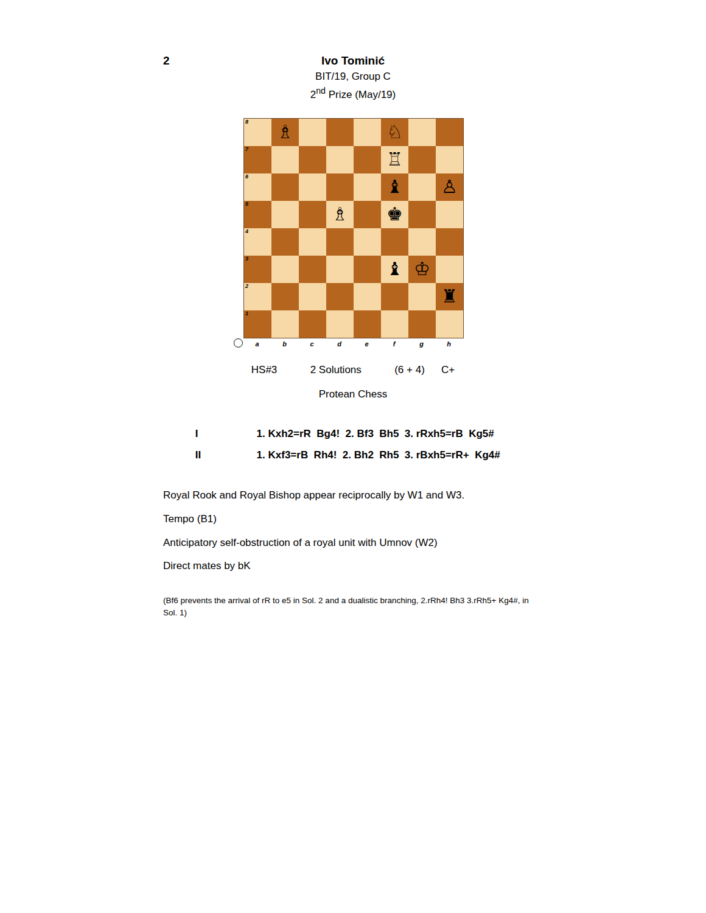2
Ivo Tominić
BIT/19, Group C
2nd Prize (May/19)
| 8 | ♗ | | | | ♘ | | |
| 7 | | | | | ♖ | | |
| 6 | | | | | ♝ | | ♙ |
| 5 | | | ♗ | | ♚ | | |
| 4 | | | | | | | |
| 3 | | | | | ♝ | ♔ | |
| 2 | | | | | | | ♜ |
| 1 | | | | | | | |
abcdefgh
HS#3 2 Solutions (6 + 4) C+
Protean Chess
I 1. Kxh2=rR Bg4! 2. Bf3 Bh5 3. rRxh5=rB Kg5#
II 1. Kxf3=rB Rh4! 2. Bh2 Rh5 3. rBxh5=rR+ Kg4#
Royal Rook and Royal Bishop appear reciprocally by W1 and W3.
Tempo (B1)
Anticipatory self-obstruction of a royal unit with Umnov (W2)
Direct mates by bK
(Bf6 prevents the arrival of rR to e5 in Sol. 2 and a dualistic branching, 2.rRh4! Bh3 3.rRh5+ Kg4#, in Sol. 1)